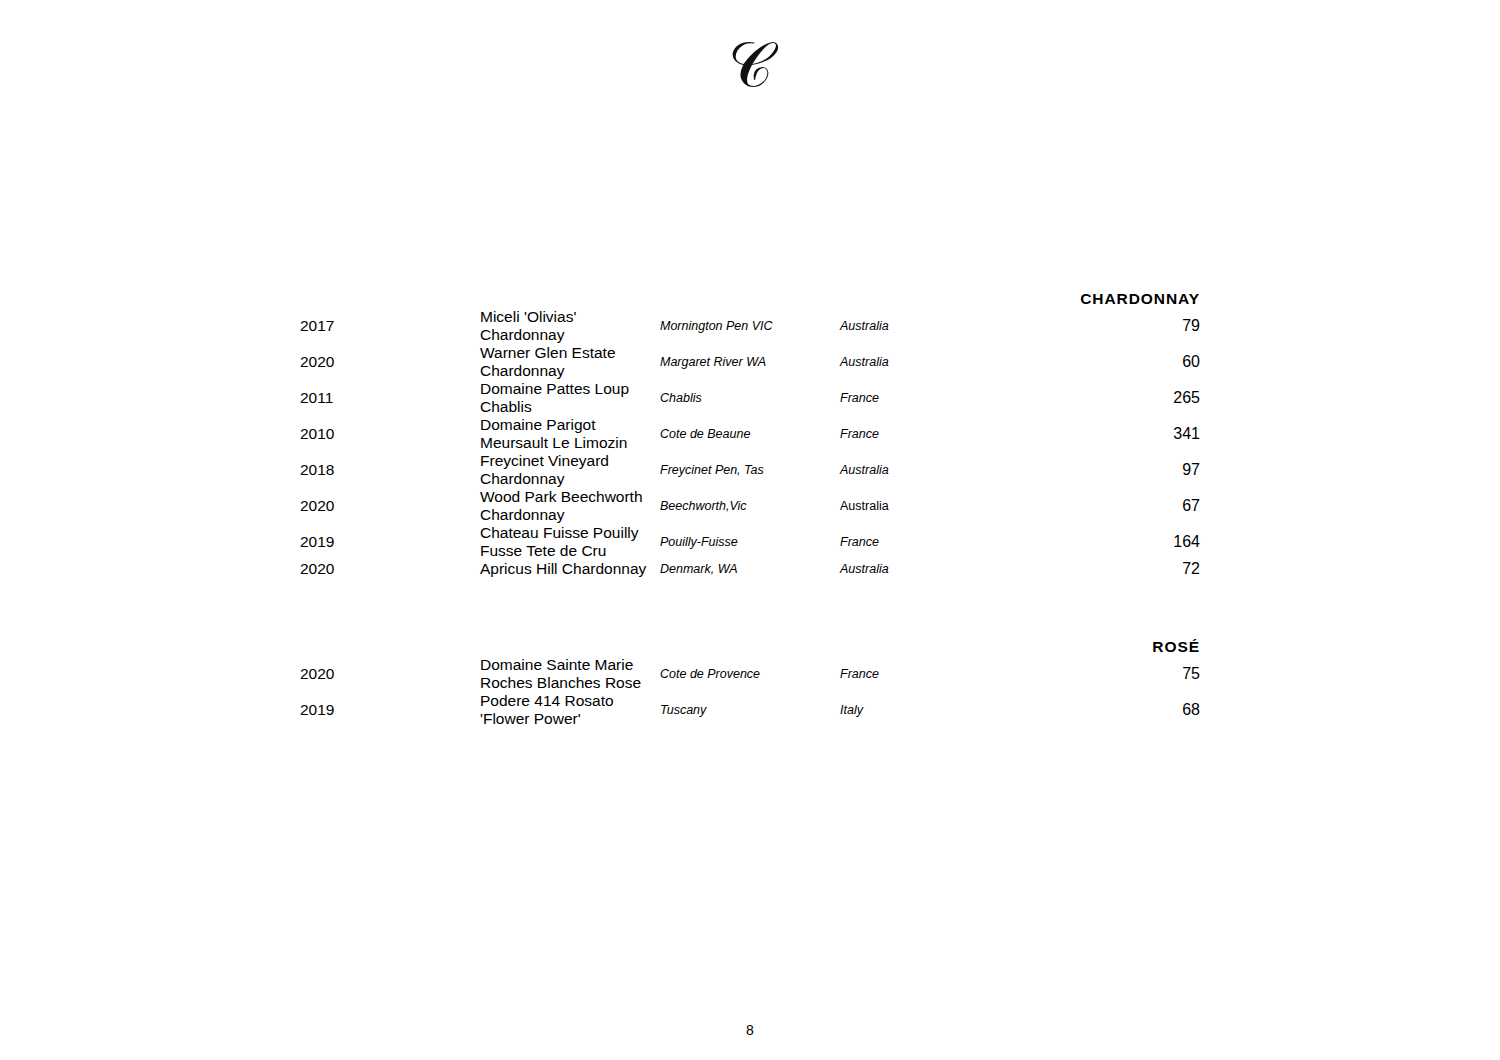𝒞
| CHARDONNAY |
| 2017 | Miceli 'Olivias' Chardonnay | Mornington Pen VIC | Australia | 79 |
| 2020 | Warner Glen Estate Chardonnay | Margaret River WA | Australia | 60 |
| 2011 | Domaine Pattes Loup Chablis | Chablis | France | 265 |
| 2010 | Domaine Parigot Meursault Le Limozin | Cote de Beaune | France | 341 |
| 2018 | Freycinet Vineyard Chardonnay | Freycinet Pen, Tas | Australia | 97 |
| 2020 | Wood Park Beechworth Chardonnay | Beechworth,Vic | Australia | 67 |
| 2019 | Chateau Fuisse Pouilly Fusse Tete de Cru | Pouilly-Fuisse | France | 164 |
| 2020 | Apricus Hill Chardonnay | Denmark, WA | Australia | 72 |
| ROSÉ |
| 2020 | Domaine Sainte Marie Roches Blanches Rose | Cote de Provence | France | 75 |
| 2019 | Podere 414 Rosato 'Flower Power' | Tuscany | Italy | 68 |
8